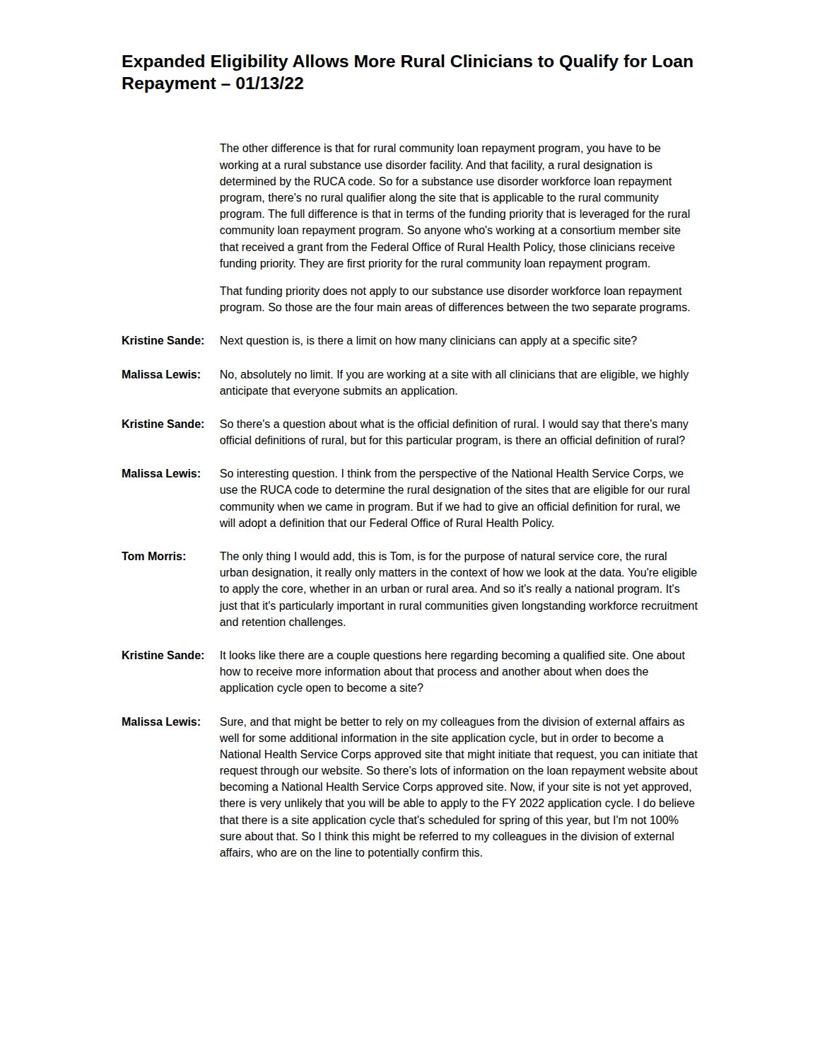Expanded Eligibility Allows More Rural Clinicians to Qualify for Loan Repayment – 01/13/22
| | The other difference is that for rural community loan repayment program, you have to be working at a rural substance use disorder facility. And that facility, a rural designation is determined by the RUCA code. So for a substance use disorder workforce loan repayment program, there's no rural qualifier along the site that is applicable to the rural community program. The full difference is that in terms of the funding priority that is leveraged for the rural community loan repayment program. So anyone who's working at a consortium member site that received a grant from the Federal Office of Rural Health Policy, those clinicians receive funding priority. They are first priority for the rural community loan repayment program. That funding priority does not apply to our substance use disorder workforce loan repayment program. So those are the four main areas of differences between the two separate programs. |
| Kristine Sande: | Next question is, is there a limit on how many clinicians can apply at a specific site? |
| Malissa Lewis: | No, absolutely no limit. If you are working at a site with all clinicians that are eligible, we highly anticipate that everyone submits an application. |
| Kristine Sande: | So there's a question about what is the official definition of rural. I would say that there's many official definitions of rural, but for this particular program, is there an official definition of rural? |
| Malissa Lewis: | So interesting question. I think from the perspective of the National Health Service Corps, we use the RUCA code to determine the rural designation of the sites that are eligible for our rural community when we came in program. But if we had to give an official definition for rural, we will adopt a definition that our Federal Office of Rural Health Policy. |
| Tom Morris: | The only thing I would add, this is Tom, is for the purpose of natural service core, the rural urban designation, it really only matters in the context of how we look at the data. You're eligible to apply the core, whether in an urban or rural area. And so it's really a national program. It's just that it's particularly important in rural communities given longstanding workforce recruitment and retention challenges. |
| Kristine Sande: | It looks like there are a couple questions here regarding becoming a qualified site. One about how to receive more information about that process and another about when does the application cycle open to become a site? |
| Malissa Lewis: | Sure, and that might be better to rely on my colleagues from the division of external affairs as well for some additional information in the site application cycle, but in order to become a National Health Service Corps approved site that might initiate that request, you can initiate that request through our website. So there's lots of information on the loan repayment website about becoming a National Health Service Corps approved site. Now, if your site is not yet approved, there is very unlikely that you will be able to apply to the FY 2022 application cycle. I do believe that there is a site application cycle that's scheduled for spring of this year, but I'm not 100% sure about that. So I think this might be referred to my colleagues in the division of external affairs, who are on the line to potentially confirm this. |